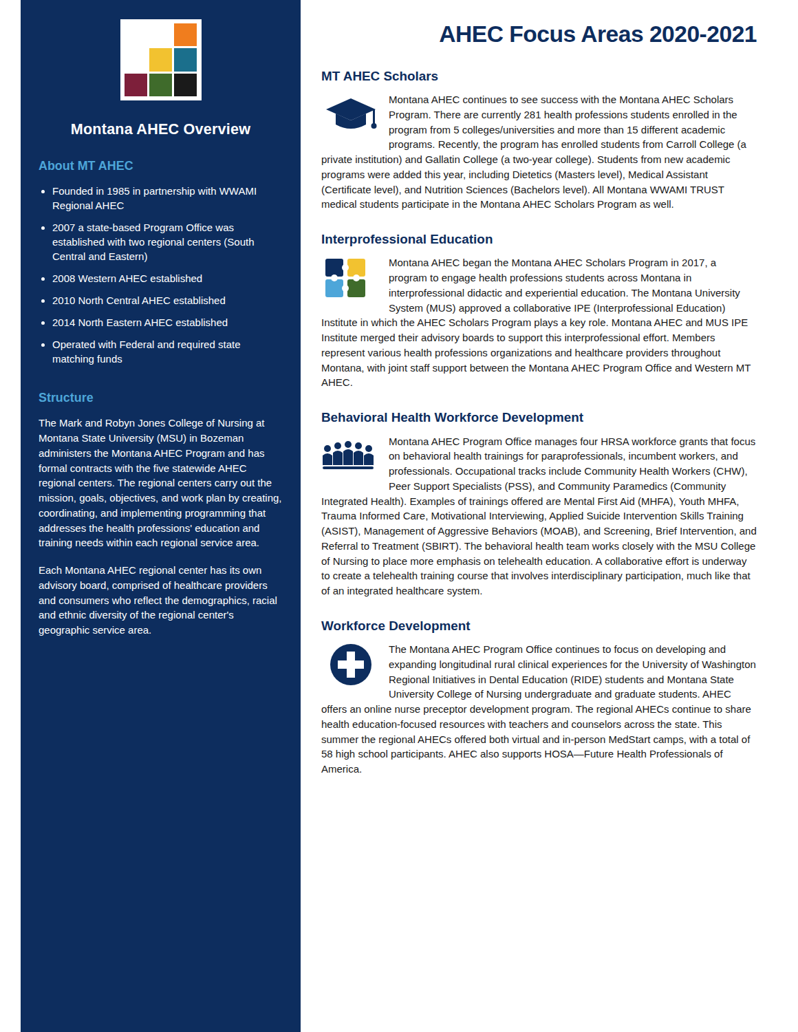Montana AHEC Overview
About MT AHEC
Founded in 1985 in partnership with WWAMI Regional AHEC
2007 a state-based Program Office was established with two regional centers (South Central and Eastern)
2008 Western AHEC established
2010 North Central AHEC established
2014 North Eastern AHEC established
Operated with Federal and required state matching funds
Structure
The Mark and Robyn Jones College of Nursing at Montana State University (MSU) in Bozeman administers the Montana AHEC Program and has formal contracts with the five statewide AHEC regional centers. The regional centers carry out the mission, goals, objectives, and work plan by creating, coordinating, and implementing programming that addresses the health professions' education and training needs within each regional service area.
Each Montana AHEC regional center has its own advisory board, comprised of healthcare providers and consumers who reflect the demographics, racial and ethnic diversity of the regional center's geographic service area.
AHEC Focus Areas 2020-2021
MT AHEC Scholars
Montana AHEC continues to see success with the Montana AHEC Scholars Program. There are currently 281 health professions students enrolled in the program from 5 colleges/universities and more than 15 different academic programs. Recently, the program has enrolled students from Carroll College (a private institution) and Gallatin College (a two-year college). Students from new academic programs were added this year, including Dietetics (Masters level), Medical Assistant (Certificate level), and Nutrition Sciences (Bachelors level). All Montana WWAMI TRUST medical students participate in the Montana AHEC Scholars Program as well.
Interprofessional Education
Montana AHEC began the Montana AHEC Scholars Program in 2017, a program to engage health professions students across Montana in interprofessional didactic and experiential education. The Montana University System (MUS) approved a collaborative IPE (Interprofessional Education) Institute in which the AHEC Scholars Program plays a key role. Montana AHEC and MUS IPE Institute merged their advisory boards to support this interprofessional effort. Members represent various health professions organizations and healthcare providers throughout Montana, with joint staff support between the Montana AHEC Program Office and Western MT AHEC.
Behavioral Health Workforce Development
Montana AHEC Program Office manages four HRSA workforce grants that focus on behavioral health trainings for paraprofessionals, incumbent workers, and professionals. Occupational tracks include Community Health Workers (CHW), Peer Support Specialists (PSS), and Community Paramedics (Community Integrated Health). Examples of trainings offered are Mental First Aid (MHFA), Youth MHFA, Trauma Informed Care, Motivational Interviewing, Applied Suicide Intervention Skills Training (ASIST), Management of Aggressive Behaviors (MOAB), and Screening, Brief Intervention, and Referral to Treatment (SBIRT). The behavioral health team works closely with the MSU College of Nursing to place more emphasis on telehealth education. A collaborative effort is underway to create a telehealth training course that involves interdisciplinary participation, much like that of an integrated healthcare system.
Workforce Development
The Montana AHEC Program Office continues to focus on developing and expanding longitudinal rural clinical experiences for the University of Washington Regional Initiatives in Dental Education (RIDE) students and Montana State University College of Nursing undergraduate and graduate students. AHEC offers an online nurse preceptor development program. The regional AHECs continue to share health education-focused resources with teachers and counselors across the state. This summer the regional AHECs offered both virtual and in-person MedStart camps, with a total of 58 high school participants. AHEC also supports HOSA—Future Health Professionals of America.